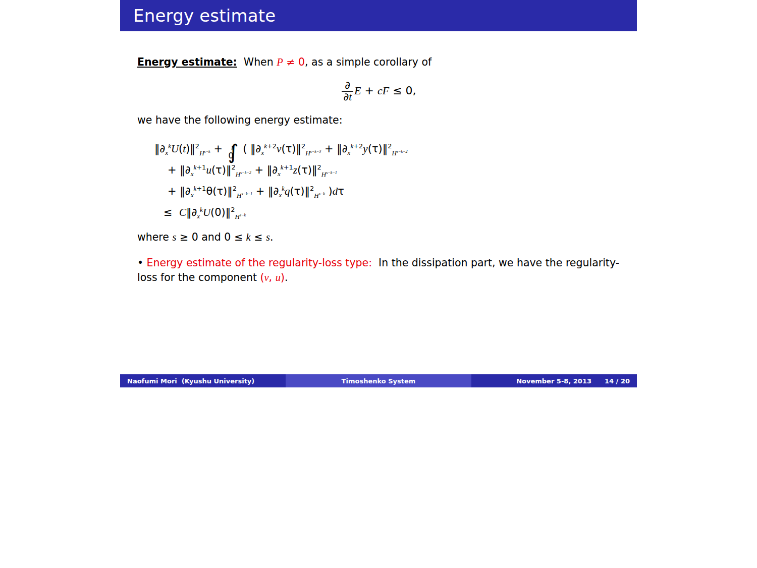Energy estimate
Energy estimate: When P ≠ 0, as a simple corollary of
∂∂t E + cF ≤ 0,
we have the following energy estimate:
‖∂xkU(t)‖2Hs−k + ∫t 0 ( ‖∂xk+2v(τ)‖2Hs−k−3 + ‖∂xk+2y(τ)‖2Hs−k−2
+ ‖∂xk+1u(τ)‖2Hs−k−2 + ‖∂xk+1z(τ)‖2Hs−k−1
+ ‖∂xk+1θ(τ)‖2Hs−k−1 + ‖∂xkq(τ)‖2Hs−k )dτ
≤ C‖∂xkU(0)‖2Hs−k
where s ≥ 0 and 0 ≤ k ≤ s.
• Energy estimate of the regularity-loss type: In the dissipation part, we have the regularity-loss for the component (v, u).
Naofumi Mori (Kyushu University)
Timoshenko System
November 5-8, 201314 / 20